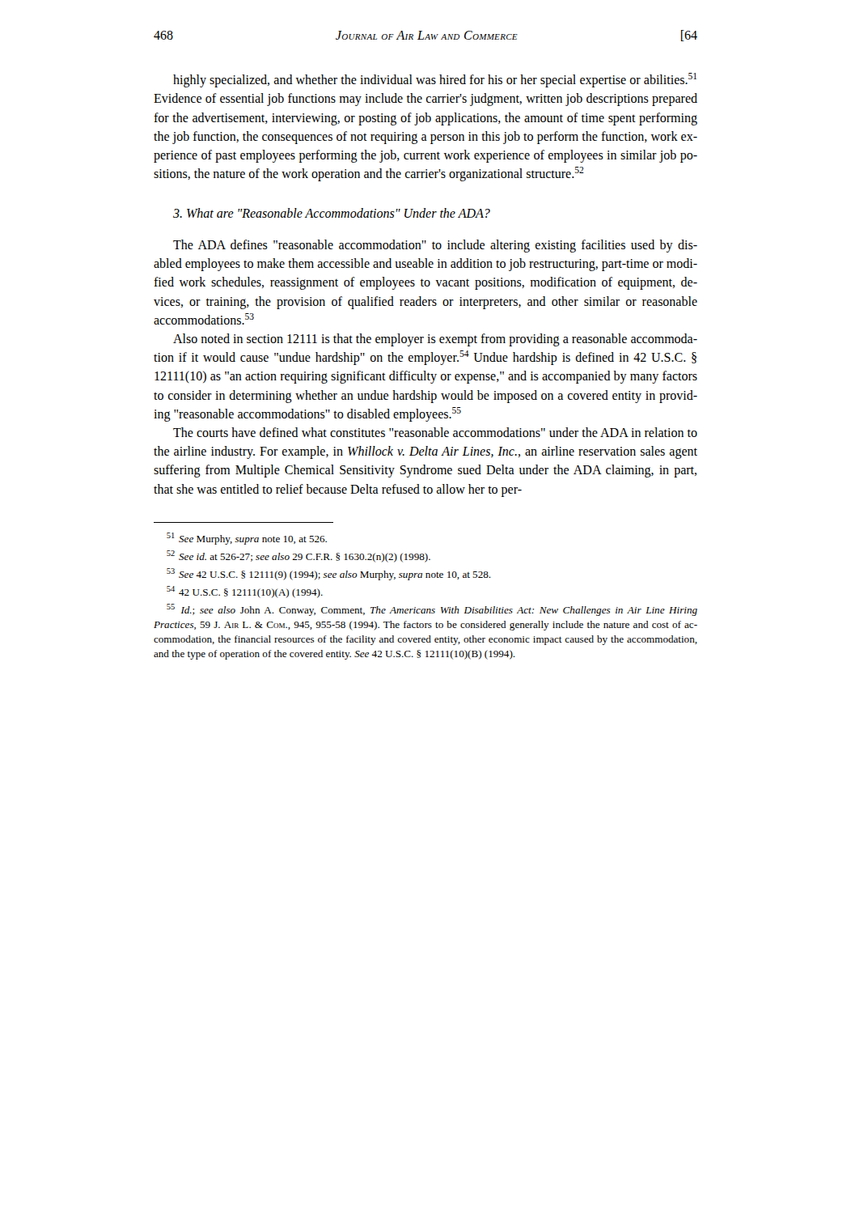468 Journal of Air Law and Commerce [64
highly specialized, and whether the individual was hired for his or her special expertise or abilities.51 Evidence of essential job functions may include the carrier's judgment, written job descriptions prepared for the advertisement, interviewing, or posting of job applications, the amount of time spent performing the job function, the consequences of not requiring a person in this job to perform the function, work experience of past employees performing the job, current work experience of employees in similar job positions, the nature of the work operation and the carrier's organizational structure.52
3. What are "Reasonable Accommodations" Under the ADA?
The ADA defines "reasonable accommodation" to include altering existing facilities used by disabled employees to make them accessible and useable in addition to job restructuring, part-time or modified work schedules, reassignment of employees to vacant positions, modification of equipment, devices, or training, the provision of qualified readers or interpreters, and other similar or reasonable accommodations.53
Also noted in section 12111 is that the employer is exempt from providing a reasonable accommodation if it would cause "undue hardship" on the employer.54 Undue hardship is defined in 42 U.S.C. § 12111(10) as "an action requiring significant difficulty or expense," and is accompanied by many factors to consider in determining whether an undue hardship would be imposed on a covered entity in providing "reasonable accommodations" to disabled employees.55
The courts have defined what constitutes "reasonable accommodations" under the ADA in relation to the airline industry. For example, in Whillock v. Delta Air Lines, Inc., an airline reservation sales agent suffering from Multiple Chemical Sensitivity Syndrome sued Delta under the ADA claiming, in part, that she was entitled to relief because Delta refused to allow her to per-
51 See Murphy, supra note 10, at 526.
52 See id. at 526-27; see also 29 C.F.R. § 1630.2(n)(2) (1998).
53 See 42 U.S.C. § 12111(9) (1994); see also Murphy, supra note 10, at 528.
54 42 U.S.C. § 12111(10)(A) (1994).
55 Id.; see also John A. Conway, Comment, The Americans With Disabilities Act: New Challenges in Air Line Hiring Practices, 59 J. Air L. & Com., 945, 955-58 (1994). The factors to be considered generally include the nature and cost of accommodation, the financial resources of the facility and covered entity, other economic impact caused by the accommodation, and the type of operation of the covered entity. See 42 U.S.C. § 12111(10)(B) (1994).